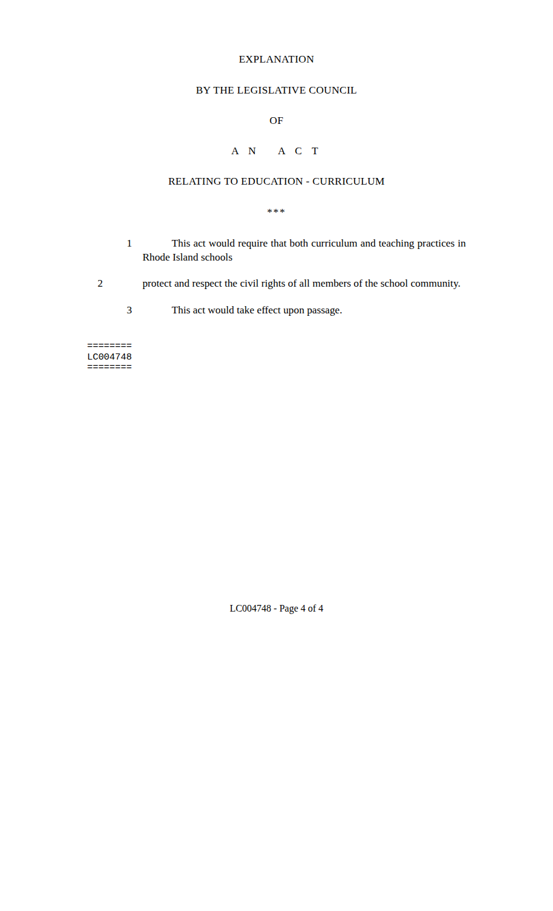EXPLANATION
BY THE LEGISLATIVE COUNCIL
OF
A N A C T
RELATING TO EDUCATION - CURRICULUM
***
This act would require that both curriculum and teaching practices in Rhode Island schools
protect and respect the civil rights of all members of the school community.
This act would take effect upon passage.
========
LC004748
========
LC004748 - Page 4 of 4